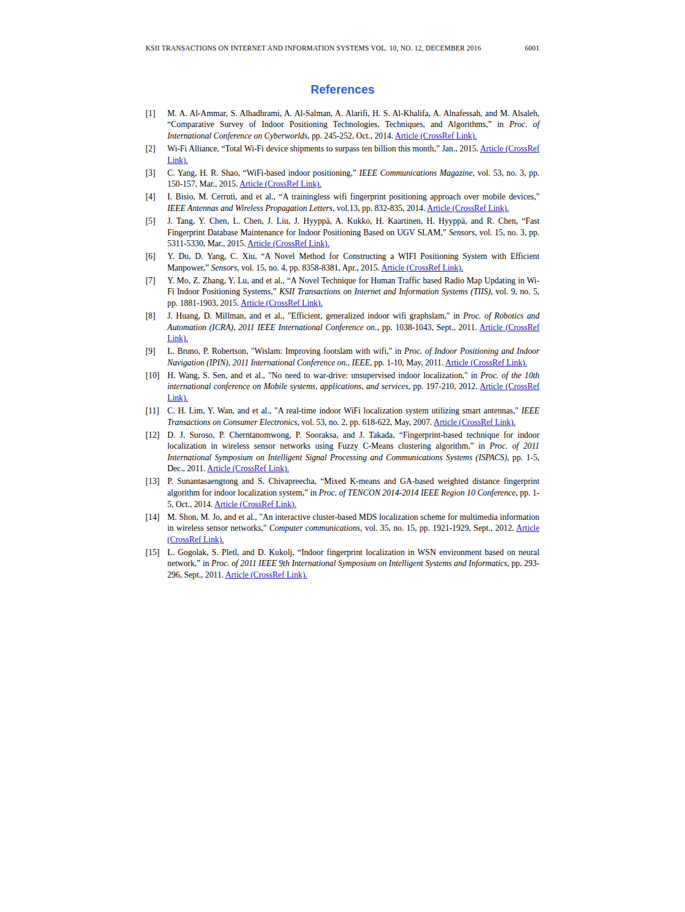KSII TRANSACTIONS ON INTERNET AND INFORMATION SYSTEMS VOL. 10, NO. 12, December 2016 6001
References
[1] M. A. Al-Ammar, S. Alhadhrami, A. Al-Salman, A. Alarifi, H. S. Al-Khalifa, A. Alnafessah, and M. Alsaleh, “Comparative Survey of Indoor Positioning Technologies, Techniques, and Algorithms,” in Proc. of International Conference on Cyberworlds, pp. 245-252, Oct., 2014. Article (CrossRef Link).
[2] Wi-Fi Alliance, “Total Wi-Fi device shipments to surpass ten billion this month,” Jan., 2015. Article (CrossRef Link).
[3] C. Yang, H. R. Shao, “WiFi-based indoor positioning,” IEEE Communications Magazine, vol. 53, no. 3, pp. 150-157, Mar., 2015. Article (CrossRef Link).
[4] I. Bisio, M. Cerruti, and et al., “A trainingless wifi fingerprint positioning approach over mobile devices," IEEE Antennas and Wireless Propagation Letters, vol.13, pp. 832-835, 2014. Article (CrossRef Link).
[5] J. Tang, Y. Chen, L. Chen, J. Liu, J. Hyyppä, A. Kukko, H. Kaartinen, H. Hyyppä, and R. Chen, “Fast Fingerprint Database Maintenance for Indoor Positioning Based on UGV SLAM,” Sensors, vol. 15, no. 3, pp. 5311-5330, Mar., 2015. Article (CrossRef Link).
[6] Y. Du, D. Yang, C. Xiu, “A Novel Method for Constructing a WIFI Positioning System with Efficient Manpower,” Sensors, vol. 15, no. 4, pp. 8358-8381, Apr., 2015. Article (CrossRef Link).
[7] Y. Mo, Z. Zhang, Y. Lu, and et al., “A Novel Technique for Human Traffic based Radio Map Updating in Wi-Fi Indoor Positioning Systems,” KSII Transactions on Internet and Information Systems (TIIS), vol. 9, no. 5, pp. 1881-1903, 2015. Article (CrossRef Link).
[8] J. Huang, D. Millman, and et al., "Efficient, generalized indoor wifi graphslam," in Proc. of Robotics and Automation (ICRA), 2011 IEEE International Conference on., pp. 1038-1043, Sept., 2011. Article (CrossRef Link).
[9] L. Bruno, P. Robertson, "Wislam: Improving footslam with wifi," in Proc. of Indoor Positioning and Indoor Navigation (IPIN), 2011 International Conference on., IEEE, pp. 1-10, May, 2011. Article (CrossRef Link).
[10] H. Wang, S. Sen, and et al., "No need to war-drive: unsupervised indoor localization," in Proc. of the 10th international conference on Mobile systems, applications, and services, pp. 197-210, 2012. Article (CrossRef Link).
[11] C. H. Lim, Y. Wan, and et al., "A real-time indoor WiFi localization system utilizing smart antennas," IEEE Transactions on Consumer Electronics, vol. 53, no. 2, pp. 618-622, May, 2007. Article (CrossRef Link).
[12] D. J. Suroso, P. Cherntanomwong, P. Sooraksa, and J. Takada, “Fingerprint-based technique for indoor localization in wireless sensor networks using Fuzzy C-Means clustering algorithm,” in Proc. of 2011 International Symposium on Intelligent Signal Processing and Communications Systems (ISPACS), pp. 1-5, Dec., 2011. Article (CrossRef Link).
[13] P. Sunantasaengtong and S. Chivapreecha, “Mixed K-means and GA-based weighted distance fingerprint algorithm for indoor localization system,” in Proc. of TENCON 2014-2014 IEEE Region 10 Conference, pp. 1-5, Oct., 2014. Article (CrossRef Link).
[14] M. Shon, M. Jo, and et al., "An interactive cluster-based MDS localization scheme for multimedia information in wireless sensor networks," Computer communications, vol. 35, no. 15, pp. 1921-1929, Sept., 2012. Article (CrossRef Link).
[15] L. Gogolak, S. Pletl, and D. Kukolj, “Indoor fingerprint localization in WSN environment based on neural network,” in Proc. of 2011 IEEE 9th International Symposium on Intelligent Systems and Informatics, pp. 293-296, Sept., 2011. Article (CrossRef Link).